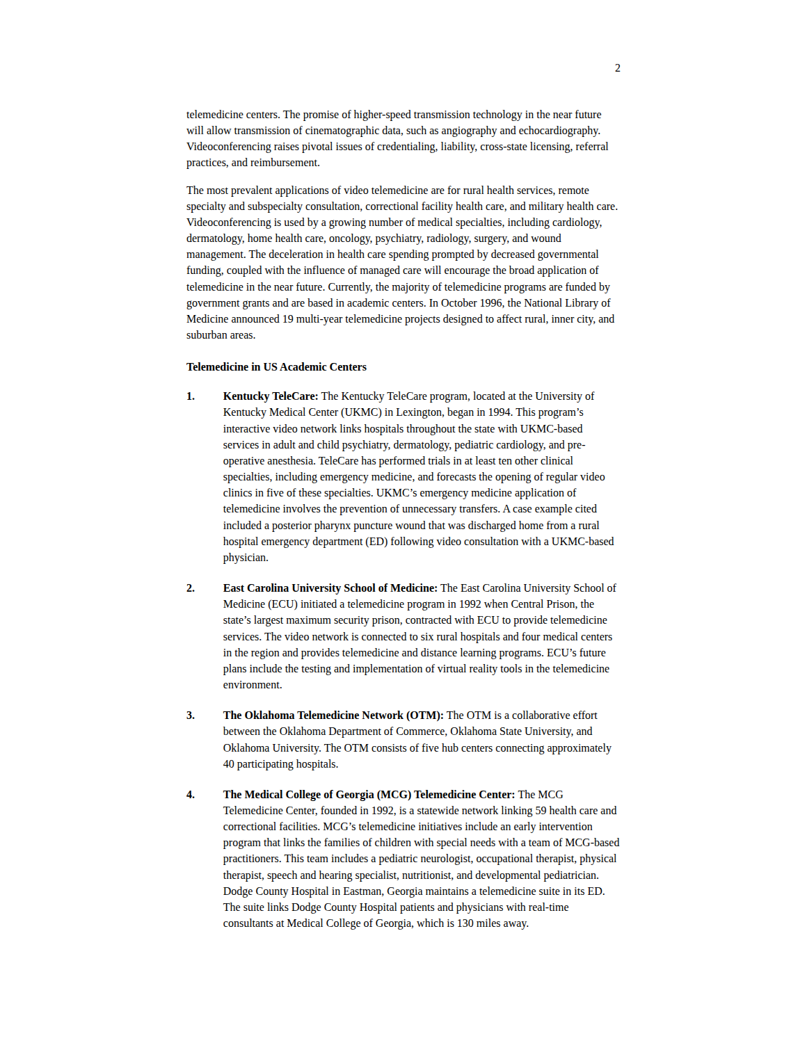2
telemedicine centers. The promise of higher-speed transmission technology in the near future will allow transmission of cinematographic data, such as angiography and echocardiography. Videoconferencing raises pivotal issues of credentialing, liability, cross-state licensing, referral practices, and reimbursement.
The most prevalent applications of video telemedicine are for rural health services, remote specialty and subspecialty consultation, correctional facility health care, and military health care. Videoconferencing is used by a growing number of medical specialties, including cardiology, dermatology, home health care, oncology, psychiatry, radiology, surgery, and wound management. The deceleration in health care spending prompted by decreased governmental funding, coupled with the influence of managed care will encourage the broad application of telemedicine in the near future. Currently, the majority of telemedicine programs are funded by government grants and are based in academic centers. In October 1996, the National Library of Medicine announced 19 multi-year telemedicine projects designed to affect rural, inner city, and suburban areas.
Telemedicine in US Academic Centers
1.
Kentucky TeleCare: The Kentucky TeleCare program, located at the University of Kentucky Medical Center (UKMC) in Lexington, began in 1994. This program’s interactive video network links hospitals throughout the state with UKMC-based services in adult and child psychiatry, dermatology, pediatric cardiology, and pre-operative anesthesia. TeleCare has performed trials in at least ten other clinical specialties, including emergency medicine, and forecasts the opening of regular video clinics in five of these specialties. UKMC’s emergency medicine application of telemedicine involves the prevention of unnecessary transfers. A case example cited included a posterior pharynx puncture wound that was discharged home from a rural hospital emergency department (ED) following video consultation with a UKMC-based physician.
2.
East Carolina University School of Medicine: The East Carolina University School of Medicine (ECU) initiated a telemedicine program in 1992 when Central Prison, the state’s largest maximum security prison, contracted with ECU to provide telemedicine services. The video network is connected to six rural hospitals and four medical centers in the region and provides telemedicine and distance learning programs. ECU’s future plans include the testing and implementation of virtual reality tools in the telemedicine environment.
3.
The Oklahoma Telemedicine Network (OTM): The OTM is a collaborative effort between the Oklahoma Department of Commerce, Oklahoma State University, and Oklahoma University. The OTM consists of five hub centers connecting approximately 40 participating hospitals.
4.
The Medical College of Georgia (MCG) Telemedicine Center: The MCG Telemedicine Center, founded in 1992, is a statewide network linking 59 health care and correctional facilities. MCG’s telemedicine initiatives include an early intervention program that links the families of children with special needs with a team of MCG-based practitioners. This team includes a pediatric neurologist, occupational therapist, physical therapist, speech and hearing specialist, nutritionist, and developmental pediatrician. Dodge County Hospital in Eastman, Georgia maintains a telemedicine suite in its ED. The suite links Dodge County Hospital patients and physicians with real-time consultants at Medical College of Georgia, which is 130 miles away.